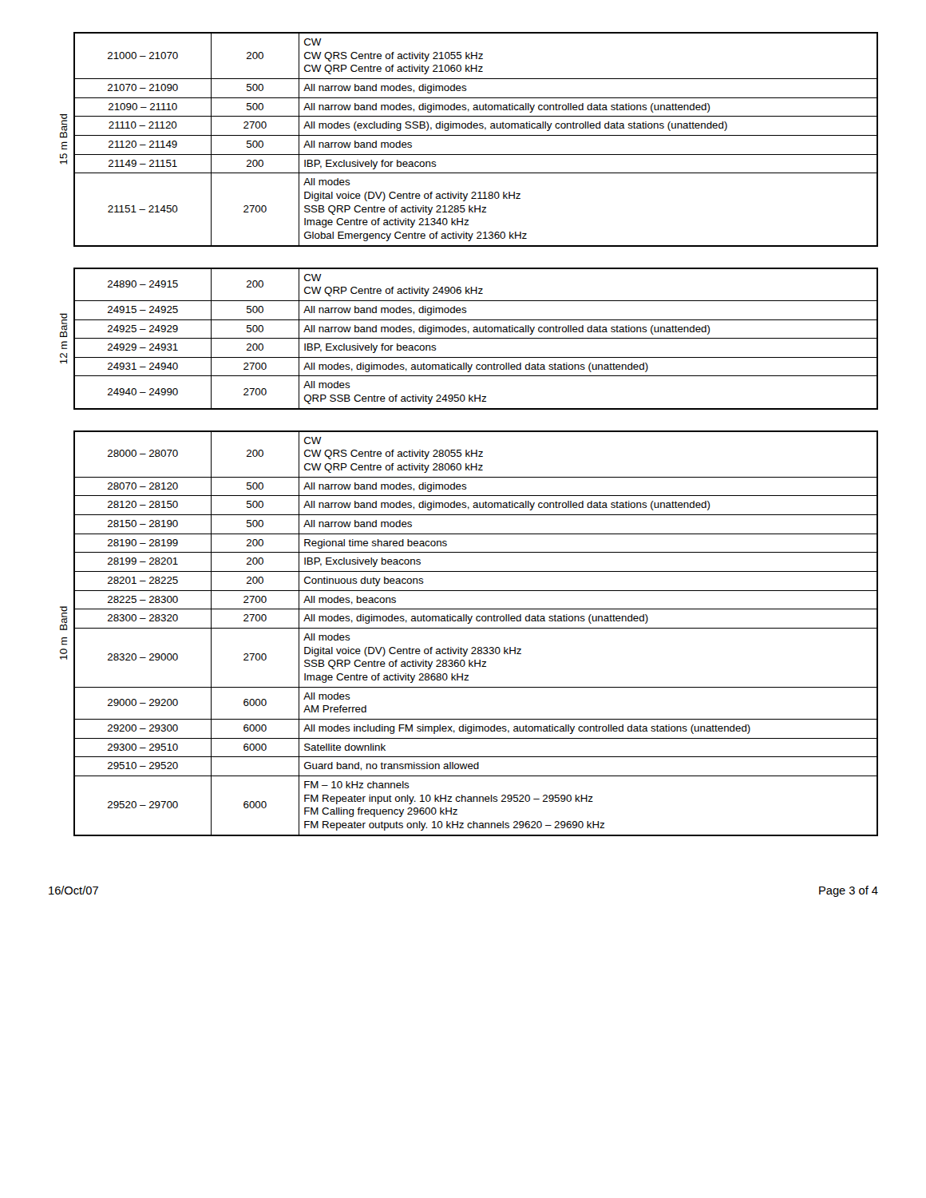15 m Band
| 21000 – 21070 | 200 | CW CW QRS Centre of activity 21055 kHz CW QRP Centre of activity 21060 kHz |
| 21070 – 21090 | 500 | All narrow band modes, digimodes |
| 21090 – 21110 | 500 | All narrow band modes, digimodes, automatically controlled data stations (unattended) |
| 21110 – 21120 | 2700 | All modes (excluding SSB), digimodes, automatically controlled data stations (unattended) |
| 21120 – 21149 | 500 | All narrow band modes |
| 21149 – 21151 | 200 | IBP, Exclusively for beacons |
| 21151 – 21450 | 2700 | All modes Digital voice (DV) Centre of activity 21180 kHz SSB QRP Centre of activity 21285 kHz Image Centre of activity 21340 kHz Global Emergency Centre of activity 21360 kHz |
12 m Band
| 24890 – 24915 | 200 | CW CW QRP Centre of activity 24906 kHz |
| 24915 – 24925 | 500 | All narrow band modes, digimodes |
| 24925 – 24929 | 500 | All narrow band modes, digimodes, automatically controlled data stations (unattended) |
| 24929 – 24931 | 200 | IBP, Exclusively for beacons |
| 24931 – 24940 | 2700 | All modes, digimodes, automatically controlled data stations (unattended) |
| 24940 – 24990 | 2700 | All modes QRP SSB Centre of activity 24950 kHz |
10 m Band
| 28000 – 28070 | 200 | CW CW QRS Centre of activity 28055 kHz CW QRP Centre of activity 28060 kHz |
| 28070 – 28120 | 500 | All narrow band modes, digimodes |
| 28120 – 28150 | 500 | All narrow band modes, digimodes, automatically controlled data stations (unattended) |
| 28150 – 28190 | 500 | All narrow band modes |
| 28190 – 28199 | 200 | Regional time shared beacons |
| 28199 – 28201 | 200 | IBP, Exclusively beacons |
| 28201 – 28225 | 200 | Continuous duty beacons |
| 28225 – 28300 | 2700 | All modes, beacons |
| 28300 – 28320 | 2700 | All modes, digimodes, automatically controlled data stations (unattended) |
| 28320 – 29000 | 2700 | All modes Digital voice (DV) Centre of activity 28330 kHz SSB QRP Centre of activity 28360 kHz Image Centre of activity 28680 kHz |
| 29000 – 29200 | 6000 | All modes AM Preferred |
| 29200 – 29300 | 6000 | All modes including FM simplex, digimodes, automatically controlled data stations (unattended) |
| 29300 – 29510 | 6000 | Satellite downlink |
| 29510 – 29520 | | Guard band, no transmission allowed |
| 29520 – 29700 | 6000 | FM – 10 kHz channels FM Repeater input only. 10 kHz channels 29520 – 29590 kHz FM Calling frequency 29600 kHz FM Repeater outputs only. 10 kHz channels 29620 – 29690 kHz |
16/Oct/07 Page 3 of 4